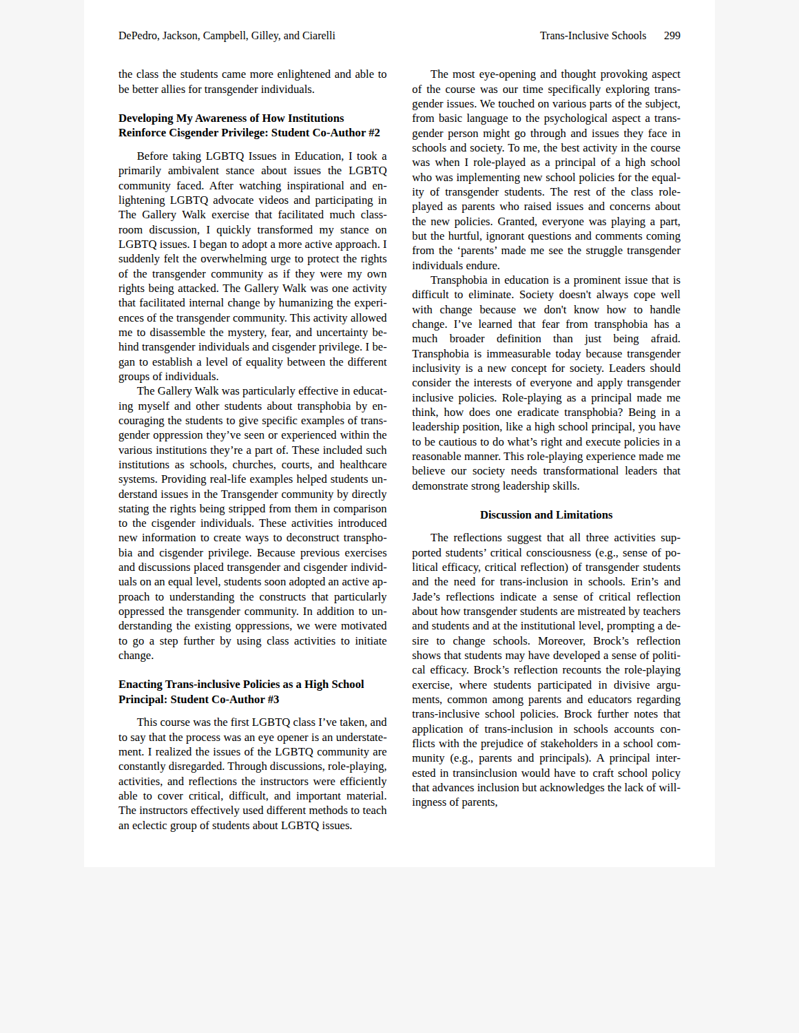DePedro, Jackson, Campbell, Gilley, and Ciarelli
Trans-Inclusive Schools 299
the class the students came more enlightened and able to be better allies for transgender individuals.
Developing My Awareness of How Institutions Reinforce Cisgender Privilege: Student Co-Author #2
Before taking LGBTQ Issues in Education, I took a primarily ambivalent stance about issues the LGBTQ community faced. After watching inspirational and enlightening LGBTQ advocate videos and participating in The Gallery Walk exercise that facilitated much classroom discussion, I quickly transformed my stance on LGBTQ issues. I began to adopt a more active approach. I suddenly felt the overwhelming urge to protect the rights of the transgender community as if they were my own rights being attacked. The Gallery Walk was one activity that facilitated internal change by humanizing the experiences of the transgender community. This activity allowed me to disassemble the mystery, fear, and uncertainty behind transgender individuals and cisgender privilege. I began to establish a level of equality between the different groups of individuals.
The Gallery Walk was particularly effective in educating myself and other students about transphobia by encouraging the students to give specific examples of transgender oppression they’ve seen or experienced within the various institutions they’re a part of. These included such institutions as schools, churches, courts, and healthcare systems. Providing real-life examples helped students understand issues in the Transgender community by directly stating the rights being stripped from them in comparison to the cisgender individuals. These activities introduced new information to create ways to deconstruct transphobia and cisgender privilege. Because previous exercises and discussions placed transgender and cisgender individuals on an equal level, students soon adopted an active approach to understanding the constructs that particularly oppressed the transgender community. In addition to understanding the existing oppressions, we were motivated to go a step further by using class activities to initiate change.
Enacting Trans-inclusive Policies as a High School Principal: Student Co-Author #3
This course was the first LGBTQ class I’ve taken, and to say that the process was an eye opener is an understatement. I realized the issues of the LGBTQ community are constantly disregarded. Through discussions, role-playing, activities, and reflections the instructors were efficiently able to cover critical, difficult, and important material. The instructors effectively used different methods to teach an eclectic group of students about LGBTQ issues.
The most eye-opening and thought provoking aspect of the course was our time specifically exploring transgender issues. We touched on various parts of the subject, from basic language to the psychological aspect a transgender person might go through and issues they face in schools and society. To me, the best activity in the course was when I role-played as a principal of a high school who was implementing new school policies for the equality of transgender students. The rest of the class role-played as parents who raised issues and concerns about the new policies. Granted, everyone was playing a part, but the hurtful, ignorant questions and comments coming from the ‘parents’ made me see the struggle transgender individuals endure.
Transphobia in education is a prominent issue that is difficult to eliminate. Society doesn't always cope well with change because we don't know how to handle change. I’ve learned that fear from transphobia has a much broader definition than just being afraid. Transphobia is immeasurable today because transgender inclusivity is a new concept for society. Leaders should consider the interests of everyone and apply transgender inclusive policies. Role-playing as a principal made me think, how does one eradicate transphobia? Being in a leadership position, like a high school principal, you have to be cautious to do what’s right and execute policies in a reasonable manner. This role-playing experience made me believe our society needs transformational leaders that demonstrate strong leadership skills.
Discussion and Limitations
The reflections suggest that all three activities supported students’ critical consciousness (e.g., sense of political efficacy, critical reflection) of transgender students and the need for trans-inclusion in schools. Erin’s and Jade’s reflections indicate a sense of critical reflection about how transgender students are mistreated by teachers and students and at the institutional level, prompting a desire to change schools. Moreover, Brock’s reflection shows that students may have developed a sense of political efficacy. Brock’s reflection recounts the role-playing exercise, where students participated in divisive arguments, common among parents and educators regarding trans-inclusive school policies. Brock further notes that application of trans-inclusion in schools accounts conflicts with the prejudice of stakeholders in a school community (e.g., parents and principals). A principal interested in transinclusion would have to craft school policy that advances inclusion but acknowledges the lack of willingness of parents,